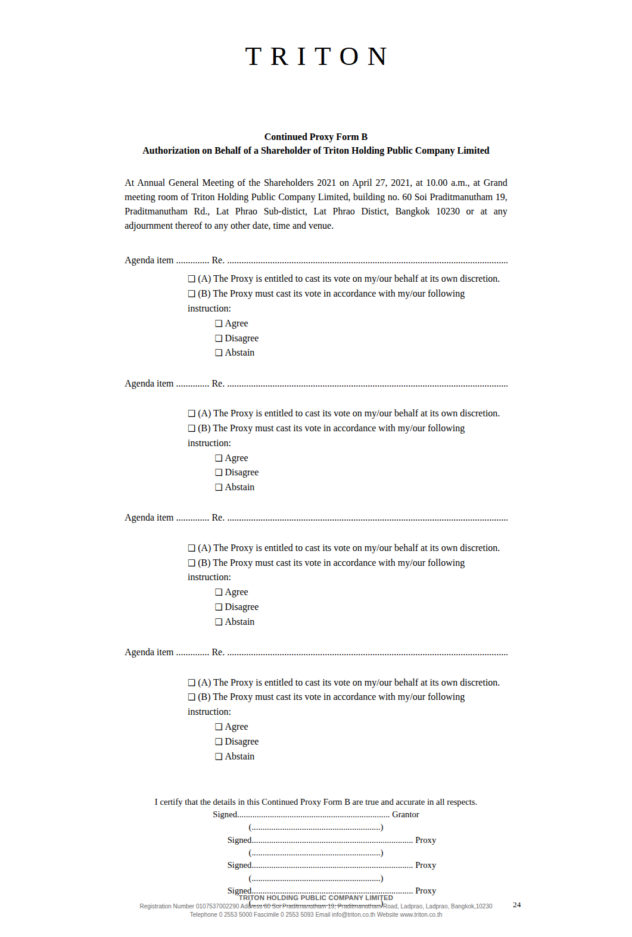TRITON
Continued Proxy Form B
Authorization on Behalf of a Shareholder of Triton Holding Public Company Limited
At Annual General Meeting of the Shareholders 2021 on April 27, 2021, at 10.00 a.m., at Grand meeting room of Triton Holding Public Company Limited, building no. 60 Soi Praditmanutham 19, Praditmanutham Rd., Lat Phrao Sub-distict, Lat Phrao Distict, Bangkok 10230 or at any adjournment thereof to any other date, time and venue.
Agenda item .............. Re. ......................................................................................................................
❑(A) The Proxy is entitled to cast its vote on my/our behalf at its own discretion.
❑(B) The Proxy must cast its vote in accordance with my/our following instruction:
❑Agree
❑Disagree
❑Abstain
Agenda item .............. Re. ......................................................................................................................
❑(A) The Proxy is entitled to cast its vote on my/our behalf at its own discretion.
❑(B) The Proxy must cast its vote in accordance with my/our following instruction:
❑Agree
❑Disagree
❑Abstain
Agenda item .............. Re. ......................................................................................................................
❑(A) The Proxy is entitled to cast its vote on my/our behalf at its own discretion.
❑(B) The Proxy must cast its vote in accordance with my/our following instruction:
❑Agree
❑Disagree
❑Abstain
Agenda item .............. Re. ......................................................................................................................
❑(A) The Proxy is entitled to cast its vote on my/our behalf at its own discretion.
❑(B) The Proxy must cast its vote in accordance with my/our following instruction:
❑Agree
❑Disagree
❑Abstain
I certify that the details in this Continued Proxy Form B are true and accurate in all respects.
Signed...................................................................... Grantor
(...........................................................)
Signed.......................................................................... Proxy
(...........................................................)
Signed.......................................................................... Proxy
(...........................................................)
Signed.......................................................................... Proxy
(...........................................................)
TRITON HOLDING PUBLIC COMPANY LIMITED
Registration Number 0107537002290 Address 60 Soi Praditmanutham 19, Praditmanutham Road, Ladprao, Ladprao, Bangkok,10230
Telephone 0 2553 5000 Fascimile 0 2553 5093 Email info@triton.co.th Website www.triton.co.th
24